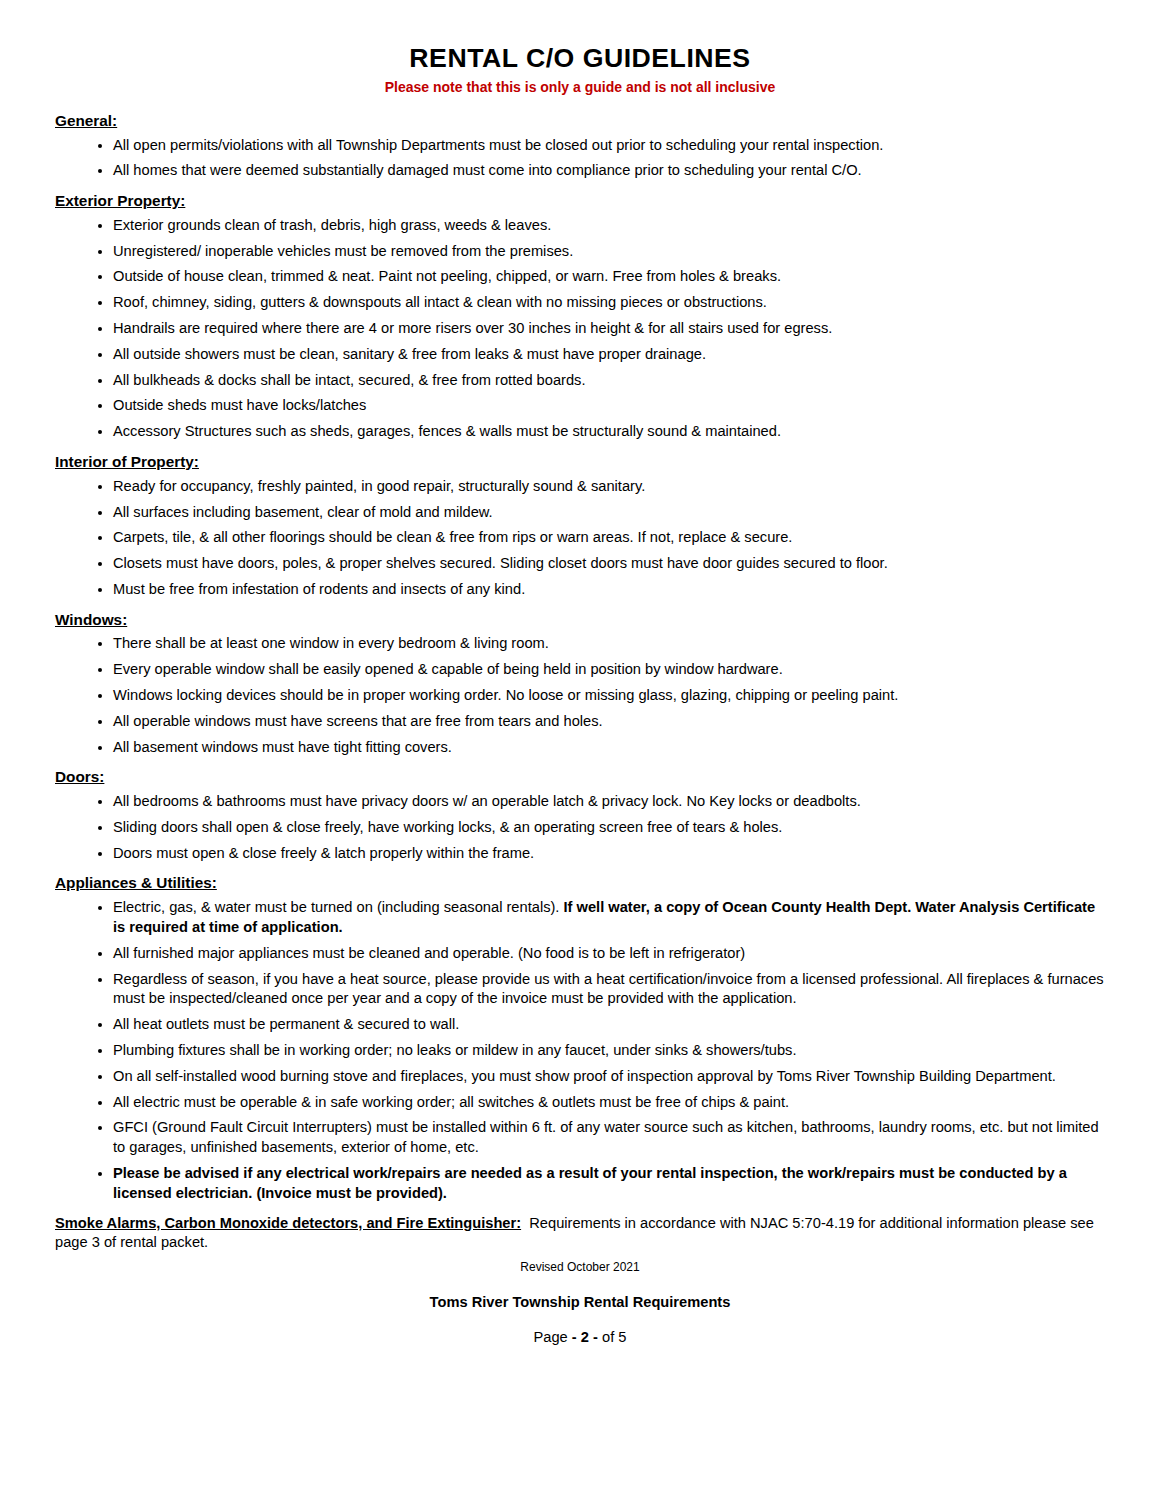RENTAL C/O GUIDELINES
Please note that this is only a guide and is not all inclusive
General:
All open permits/violations with all Township Departments must be closed out prior to scheduling your rental inspection.
All homes that were deemed substantially damaged must come into compliance prior to scheduling your rental C/O.
Exterior Property:
Exterior grounds clean of trash, debris, high grass, weeds & leaves.
Unregistered/ inoperable vehicles must be removed from the premises.
Outside of house clean, trimmed & neat. Paint not peeling, chipped, or warn. Free from holes & breaks.
Roof, chimney, siding, gutters & downspouts all intact & clean with no missing pieces or obstructions.
Handrails are required where there are 4 or more risers over 30 inches in height & for all stairs used for egress.
All outside showers must be clean, sanitary & free from leaks & must have proper drainage.
All bulkheads & docks shall be intact, secured, & free from rotted boards.
Outside sheds must have locks/latches
Accessory Structures such as sheds, garages, fences & walls must be structurally sound & maintained.
Interior of Property:
Ready for occupancy, freshly painted, in good repair, structurally sound & sanitary.
All surfaces including basement, clear of mold and mildew.
Carpets, tile, & all other floorings should be clean & free from rips or warn areas. If not, replace & secure.
Closets must have doors, poles, & proper shelves secured. Sliding closet doors must have door guides secured to floor.
Must be free from infestation of rodents and insects of any kind.
Windows:
There shall be at least one window in every bedroom & living room.
Every operable window shall be easily opened & capable of being held in position by window hardware.
Windows locking devices should be in proper working order. No loose or missing glass, glazing, chipping or peeling paint.
All operable windows must have screens that are free from tears and holes.
All basement windows must have tight fitting covers.
Doors:
All bedrooms & bathrooms must have privacy doors w/ an operable latch & privacy lock. No Key locks or deadbolts.
Sliding doors shall open & close freely, have working locks, & an operating screen free of tears & holes.
Doors must open & close freely & latch properly within the frame.
Appliances & Utilities:
Electric, gas, & water must be turned on (including seasonal rentals). If well water, a copy of Ocean County Health Dept. Water Analysis Certificate is required at time of application.
All furnished major appliances must be cleaned and operable. (No food is to be left in refrigerator)
Regardless of season, if you have a heat source, please provide us with a heat certification/invoice from a licensed professional. All fireplaces & furnaces must be inspected/cleaned once per year and a copy of the invoice must be provided with the application.
All heat outlets must be permanent & secured to wall.
Plumbing fixtures shall be in working order; no leaks or mildew in any faucet, under sinks & showers/tubs.
On all self-installed wood burning stove and fireplaces, you must show proof of inspection approval by Toms River Township Building Department.
All electric must be operable & in safe working order; all switches & outlets must be free of chips & paint.
GFCI (Ground Fault Circuit Interrupters) must be installed within 6 ft. of any water source such as kitchen, bathrooms, laundry rooms, etc. but not limited to garages, unfinished basements, exterior of home, etc.
Please be advised if any electrical work/repairs are needed as a result of your rental inspection, the work/repairs must be conducted by a licensed electrician. (Invoice must be provided).
Smoke Alarms, Carbon Monoxide detectors, and Fire Extinguisher: Requirements in accordance with NJAC 5:70-4.19 for additional information please see page 3 of rental packet.
Revised October 2021
Toms River Township Rental Requirements
Page - 2 - of 5